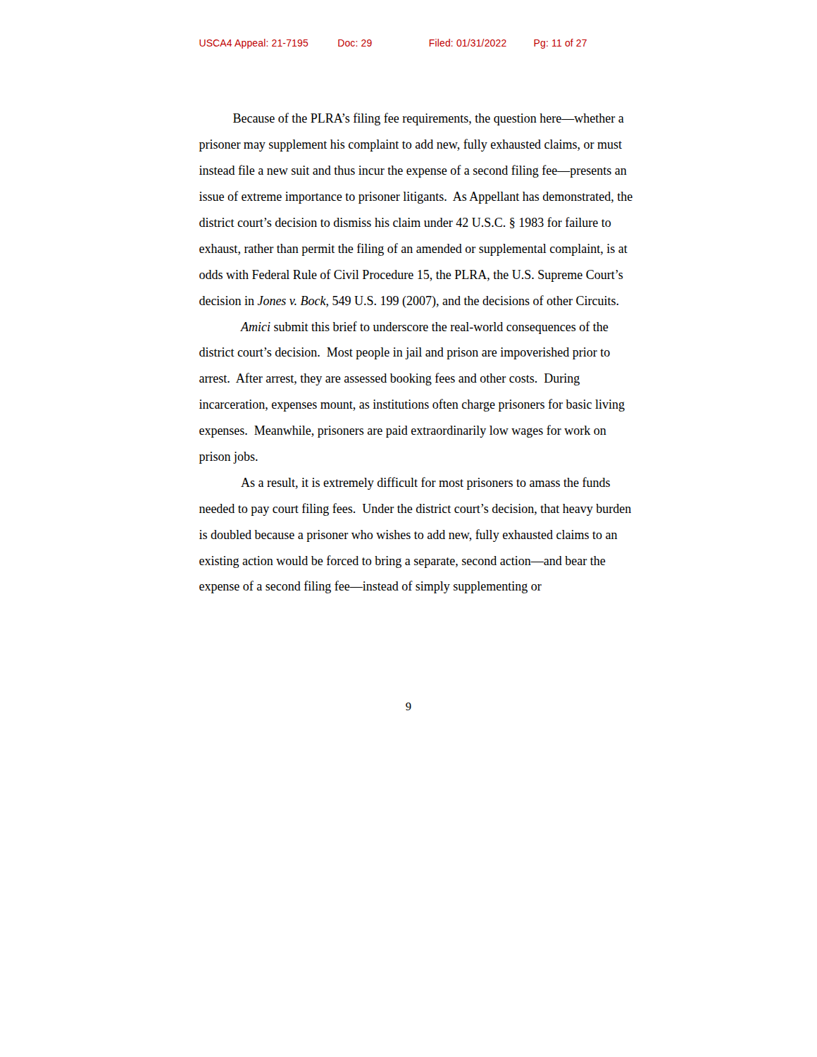USCA4 Appeal: 21-7195 Doc: 29 Filed: 01/31/2022 Pg: 11 of 27
Because of the PLRA’s filing fee requirements, the question here—whether a prisoner may supplement his complaint to add new, fully exhausted claims, or must instead file a new suit and thus incur the expense of a second filing fee—presents an issue of extreme importance to prisoner litigants. As Appellant has demonstrated, the district court’s decision to dismiss his claim under 42 U.S.C. § 1983 for failure to exhaust, rather than permit the filing of an amended or supplemental complaint, is at odds with Federal Rule of Civil Procedure 15, the PLRA, the U.S. Supreme Court’s decision in Jones v. Bock, 549 U.S. 199 (2007), and the decisions of other Circuits.
Amici submit this brief to underscore the real-world consequences of the district court’s decision. Most people in jail and prison are impoverished prior to arrest. After arrest, they are assessed booking fees and other costs. During incarceration, expenses mount, as institutions often charge prisoners for basic living expenses. Meanwhile, prisoners are paid extraordinarily low wages for work on prison jobs.
As a result, it is extremely difficult for most prisoners to amass the funds needed to pay court filing fees. Under the district court’s decision, that heavy burden is doubled because a prisoner who wishes to add new, fully exhausted claims to an existing action would be forced to bring a separate, second action—and bear the expense of a second filing fee—instead of simply supplementing or
9